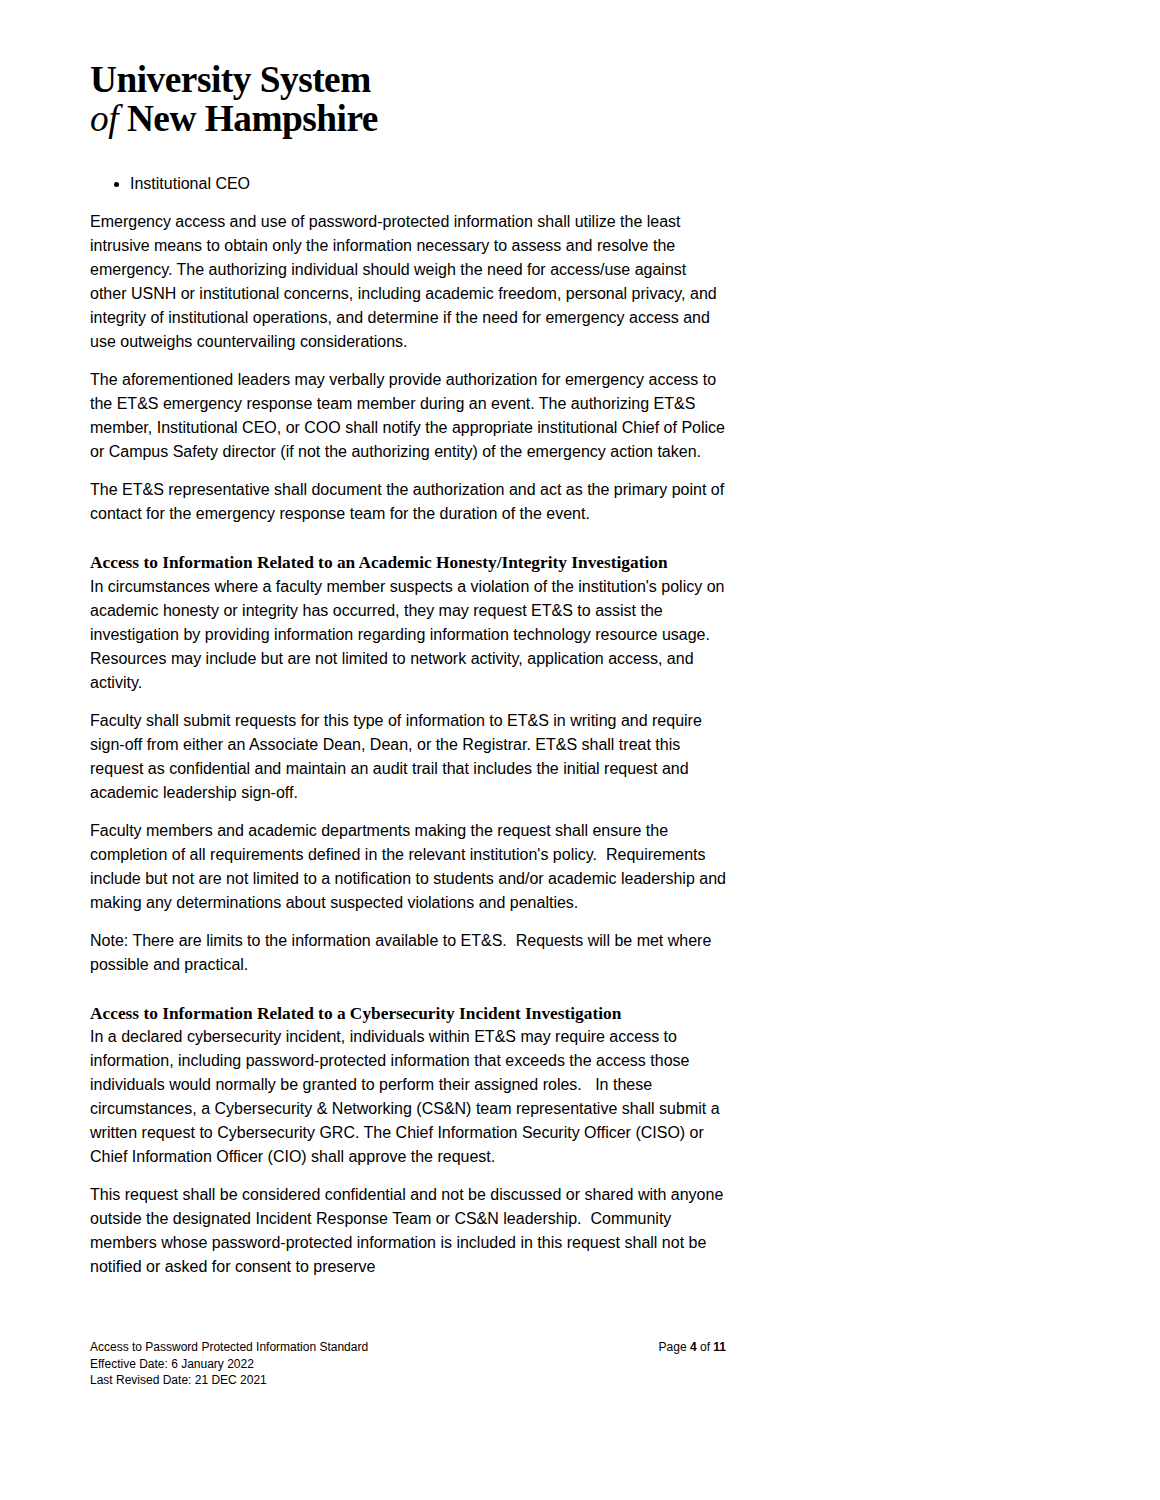University System
of New Hampshire
Institutional CEO
Emergency access and use of password-protected information shall utilize the least intrusive means to obtain only the information necessary to assess and resolve the emergency. The authorizing individual should weigh the need for access/use against other USNH or institutional concerns, including academic freedom, personal privacy, and integrity of institutional operations, and determine if the need for emergency access and use outweighs countervailing considerations.
The aforementioned leaders may verbally provide authorization for emergency access to the ET&S emergency response team member during an event. The authorizing ET&S member, Institutional CEO, or COO shall notify the appropriate institutional Chief of Police or Campus Safety director (if not the authorizing entity) of the emergency action taken.
The ET&S representative shall document the authorization and act as the primary point of contact for the emergency response team for the duration of the event.
Access to Information Related to an Academic Honesty/Integrity Investigation
In circumstances where a faculty member suspects a violation of the institution's policy on academic honesty or integrity has occurred, they may request ET&S to assist the investigation by providing information regarding information technology resource usage. Resources may include but are not limited to network activity, application access, and activity.
Faculty shall submit requests for this type of information to ET&S in writing and require sign-off from either an Associate Dean, Dean, or the Registrar. ET&S shall treat this request as confidential and maintain an audit trail that includes the initial request and academic leadership sign-off.
Faculty members and academic departments making the request shall ensure the completion of all requirements defined in the relevant institution's policy. Requirements include but not are not limited to a notification to students and/or academic leadership and making any determinations about suspected violations and penalties.
Note: There are limits to the information available to ET&S. Requests will be met where possible and practical.
Access to Information Related to a Cybersecurity Incident Investigation
In a declared cybersecurity incident, individuals within ET&S may require access to information, including password-protected information that exceeds the access those individuals would normally be granted to perform their assigned roles. In these circumstances, a Cybersecurity & Networking (CS&N) team representative shall submit a written request to Cybersecurity GRC. The Chief Information Security Officer (CISO) or Chief Information Officer (CIO) shall approve the request.
This request shall be considered confidential and not be discussed or shared with anyone outside the designated Incident Response Team or CS&N leadership. Community members whose password-protected information is included in this request shall not be notified or asked for consent to preserve
Access to Password Protected Information Standard
Effective Date: 6 January 2022
Last Revised Date: 21 DEC 2021
Page 4 of 11